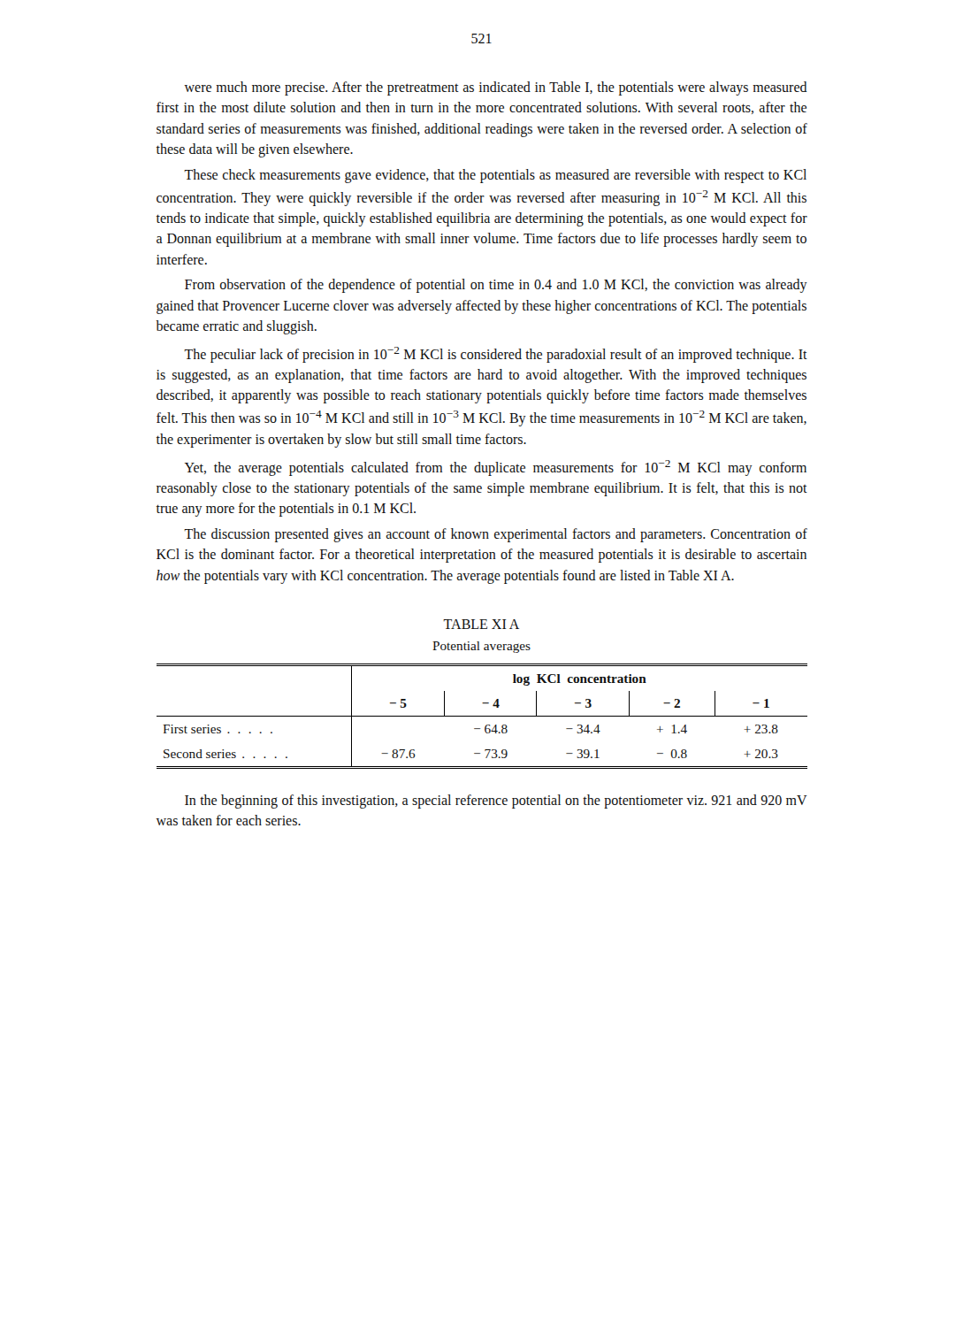521
were much more precise. After the pretreatment as indicated in Table I, the potentials were always measured first in the most dilute solution and then in turn in the more concentrated solutions. With several roots, after the standard series of measurements was finished, additional readings were taken in the reversed order. A selection of these data will be given elsewhere.
These check measurements gave evidence, that the potentials as measured are reversible with respect to KCl concentration. They were quickly reversible if the order was reversed after measuring in 10−2 M KCl. All this tends to indicate that simple, quickly established equilibria are determining the potentials, as one would expect for a Donnan equilibrium at a membrane with small inner volume. Time factors due to life processes hardly seem to interfere.
From observation of the dependence of potential on time in 0.4 and 1.0 M KCl, the conviction was already gained that Provencer Lucerne clover was adversely affected by these higher concentrations of KCl. The potentials became erratic and sluggish.
The peculiar lack of precision in 10−2 M KCl is considered the paradoxial result of an improved technique. It is suggested, as an explanation, that time factors are hard to avoid altogether. With the improved techniques described, it apparently was possible to reach stationary potentials quickly before time factors made themselves felt. This then was so in 10−4 M KCl and still in 10−3 M KCl. By the time measurements in 10−2 M KCl are taken, the experimenter is overtaken by slow but still small time factors.
Yet, the average potentials calculated from the duplicate measurements for 10−2 M KCl may conform reasonably close to the stationary potentials of the same simple membrane equilibrium. It is felt, that this is not true any more for the potentials in 0.1 M KCl.
The discussion presented gives an account of known experimental factors and parameters. Concentration of KCl is the dominant factor. For a theoretical interpretation of the measured potentials it is desirable to ascertain how the potentials vary with KCl concentration. The average potentials found are listed in Table XI A.
TABLE XI A
Potential averages
| | log KCl concentration |
| --- | --- |
| | − 5 | − 4 | − 3 | − 2 | − 1 |
| First series | | − 64.8 | − 34.4 | + 1.4 | + 23.8 |
| Second series | − 87.6 | − 73.9 | − 39.1 | − 0.8 | + 20.3 |
In the beginning of this investigation, a special reference potential on the potentiometer viz. 921 and 920 mV was taken for each series.